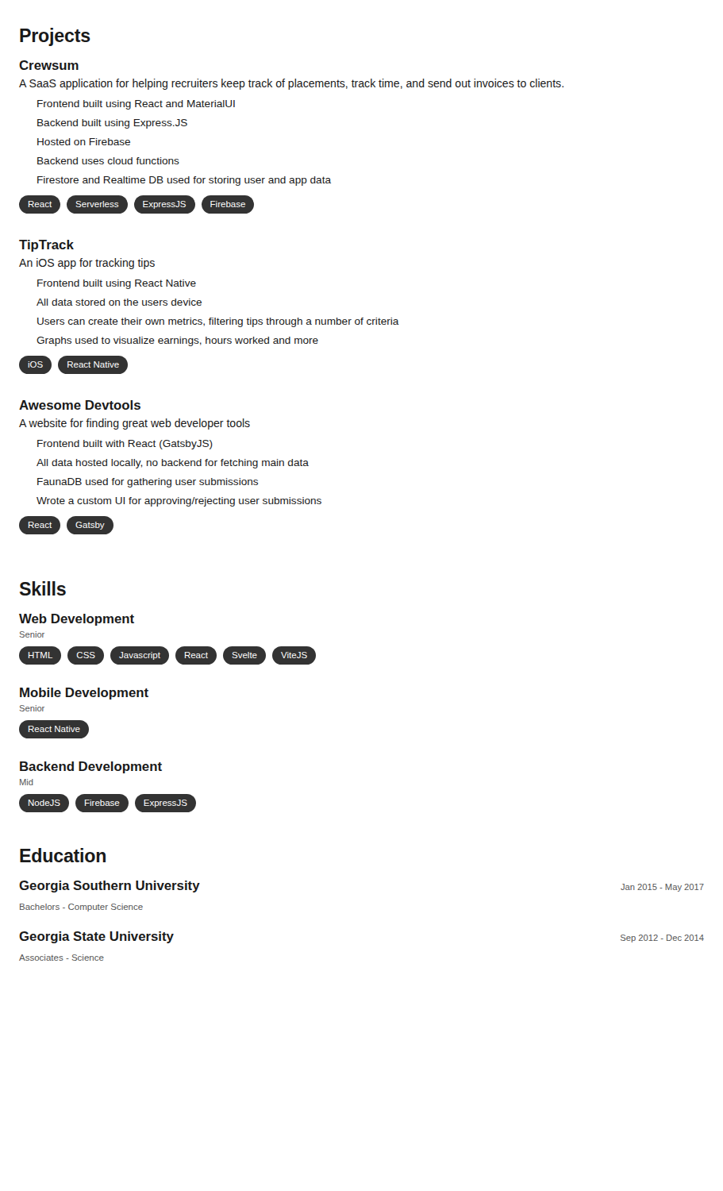Projects
Crewsum
A SaaS application for helping recruiters keep track of placements, track time, and send out invoices to clients.
Frontend built using React and MaterialUI
Backend built using Express.JS
Hosted on Firebase
Backend uses cloud functions
Firestore and Realtime DB used for storing user and app data
React
Serverless
ExpressJS
Firebase
TipTrack
An iOS app for tracking tips
Frontend built using React Native
All data stored on the users device
Users can create their own metrics, filtering tips through a number of criteria
Graphs used to visualize earnings, hours worked and more
iOS
React Native
Awesome Devtools
A website for finding great web developer tools
Frontend built with React (GatsbyJS)
All data hosted locally, no backend for fetching main data
FaunaDB used for gathering user submissions
Wrote a custom UI for approving/rejecting user submissions
React
Gatsby
Skills
Web Development
Senior
HTML
CSS
Javascript
React
Svelte
ViteJS
Mobile Development
Senior
React Native
Backend Development
Mid
NodeJS
Firebase
ExpressJS
Education
Georgia Southern University
Jan 2015 - May 2017
Bachelors - Computer Science
Georgia State University
Sep 2012 - Dec 2014
Associates - Science